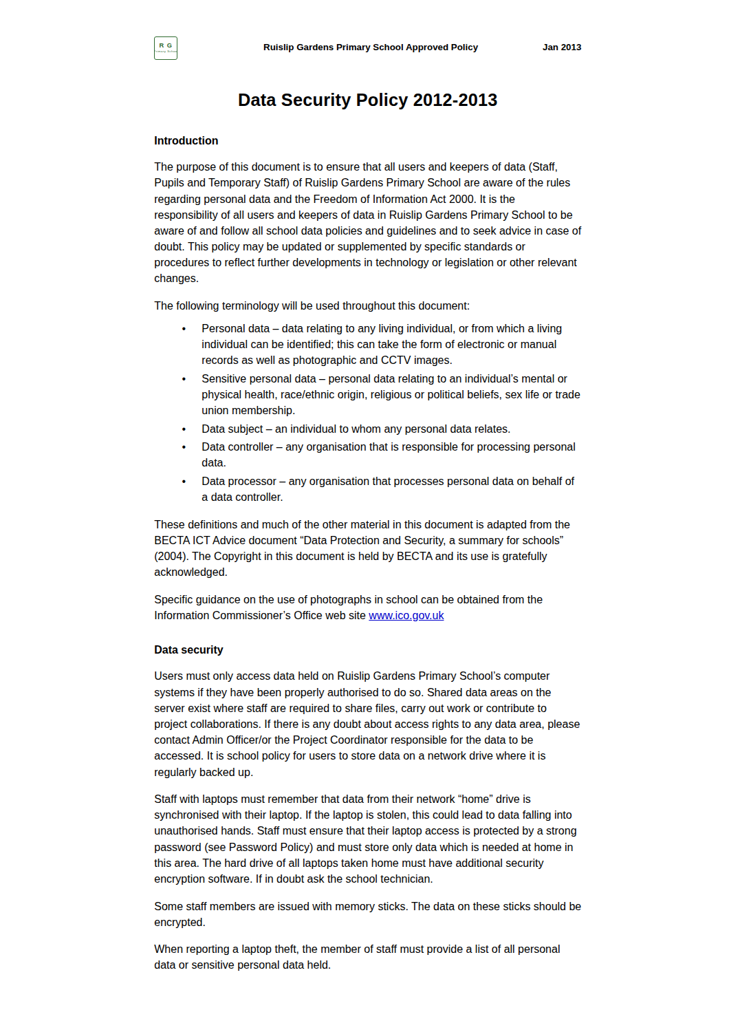R G Primary School
Ruislip Gardens Primary School Approved Policy Jan 2013
Data Security Policy 2012-2013
Introduction
The purpose of this document is to ensure that all users and keepers of data (Staff, Pupils and Temporary Staff) of Ruislip Gardens Primary School are aware of the rules regarding personal data and the Freedom of Information Act 2000. It is the responsibility of all users and keepers of data in Ruislip Gardens Primary School to be aware of and follow all school data policies and guidelines and to seek advice in case of doubt. This policy may be updated or supplemented by specific standards or procedures to reflect further developments in technology or legislation or other relevant changes.
The following terminology will be used throughout this document:
Personal data – data relating to any living individual, or from which a living individual can be identified; this can take the form of electronic or manual records as well as photographic and CCTV images.
Sensitive personal data – personal data relating to an individual’s mental or physical health, race/ethnic origin, religious or political beliefs, sex life or trade union membership.
Data subject – an individual to whom any personal data relates.
Data controller – any organisation that is responsible for processing personal data.
Data processor – any organisation that processes personal data on behalf of a data controller.
These definitions and much of the other material in this document is adapted from the BECTA ICT Advice document “Data Protection and Security, a summary for schools” (2004). The Copyright in this document is held by BECTA and its use is gratefully acknowledged.
Specific guidance on the use of photographs in school can be obtained from the Information Commissioner’s Office web site www.ico.gov.uk
Data security
Users must only access data held on Ruislip Gardens Primary School’s computer systems if they have been properly authorised to do so. Shared data areas on the server exist where staff are required to share files, carry out work or contribute to project collaborations. If there is any doubt about access rights to any data area, please contact Admin Officer/or the Project Coordinator responsible for the data to be accessed. It is school policy for users to store data on a network drive where it is regularly backed up.
Staff with laptops must remember that data from their network “home” drive is synchronised with their laptop. If the laptop is stolen, this could lead to data falling into unauthorised hands. Staff must ensure that their laptop access is protected by a strong password (see Password Policy) and must store only data which is needed at home in this area. The hard drive of all laptops taken home must have additional security encryption software. If in doubt ask the school technician.
Some staff members are issued with memory sticks. The data on these sticks should be encrypted.
When reporting a laptop theft, the member of staff must provide a list of all personal data or sensitive personal data held.